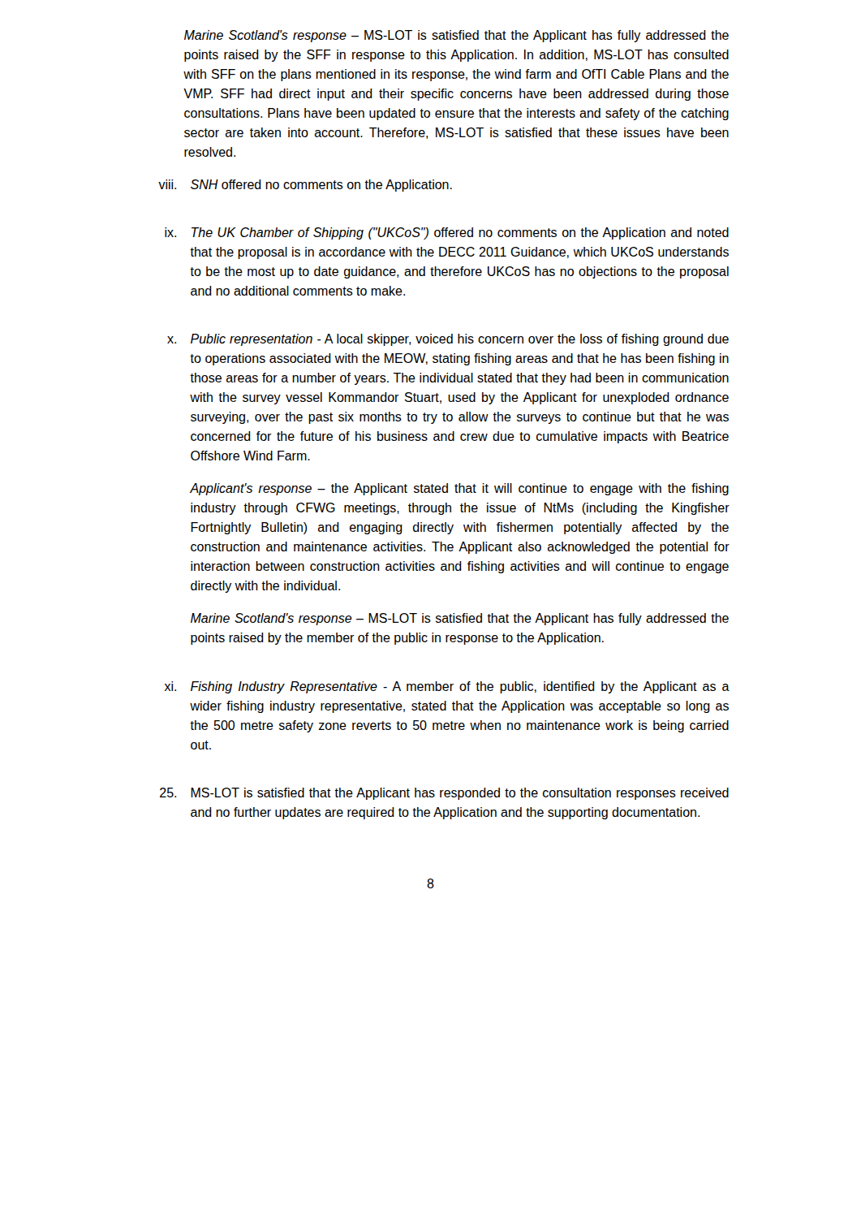Marine Scotland's response – MS-LOT is satisfied that the Applicant has fully addressed the points raised by the SFF in response to this Application. In addition, MS-LOT has consulted with SFF on the plans mentioned in its response, the wind farm and OfTI Cable Plans and the VMP. SFF had direct input and their specific concerns have been addressed during those consultations. Plans have been updated to ensure that the interests and safety of the catching sector are taken into account. Therefore, MS-LOT is satisfied that these issues have been resolved.
viii.
SNH offered no comments on the Application.
ix.
The UK Chamber of Shipping ("UKCoS") offered no comments on the Application and noted that the proposal is in accordance with the DECC 2011 Guidance, which UKCoS understands to be the most up to date guidance, and therefore UKCoS has no objections to the proposal and no additional comments to make.
x.
Public representation - A local skipper, voiced his concern over the loss of fishing ground due to operations associated with the MEOW, stating fishing areas and that he has been fishing in those areas for a number of years. The individual stated that they had been in communication with the survey vessel Kommandor Stuart, used by the Applicant for unexploded ordnance surveying, over the past six months to try to allow the surveys to continue but that he was concerned for the future of his business and crew due to cumulative impacts with Beatrice Offshore Wind Farm.
Applicant's response – the Applicant stated that it will continue to engage with the fishing industry through CFWG meetings, through the issue of NtMs (including the Kingfisher Fortnightly Bulletin) and engaging directly with fishermen potentially affected by the construction and maintenance activities. The Applicant also acknowledged the potential for interaction between construction activities and fishing activities and will continue to engage directly with the individual.
Marine Scotland's response – MS-LOT is satisfied that the Applicant has fully addressed the points raised by the member of the public in response to the Application.
xi.
Fishing Industry Representative - A member of the public, identified by the Applicant as a wider fishing industry representative, stated that the Application was acceptable so long as the 500 metre safety zone reverts to 50 metre when no maintenance work is being carried out.
25.
MS-LOT is satisfied that the Applicant has responded to the consultation responses received and no further updates are required to the Application and the supporting documentation.
8